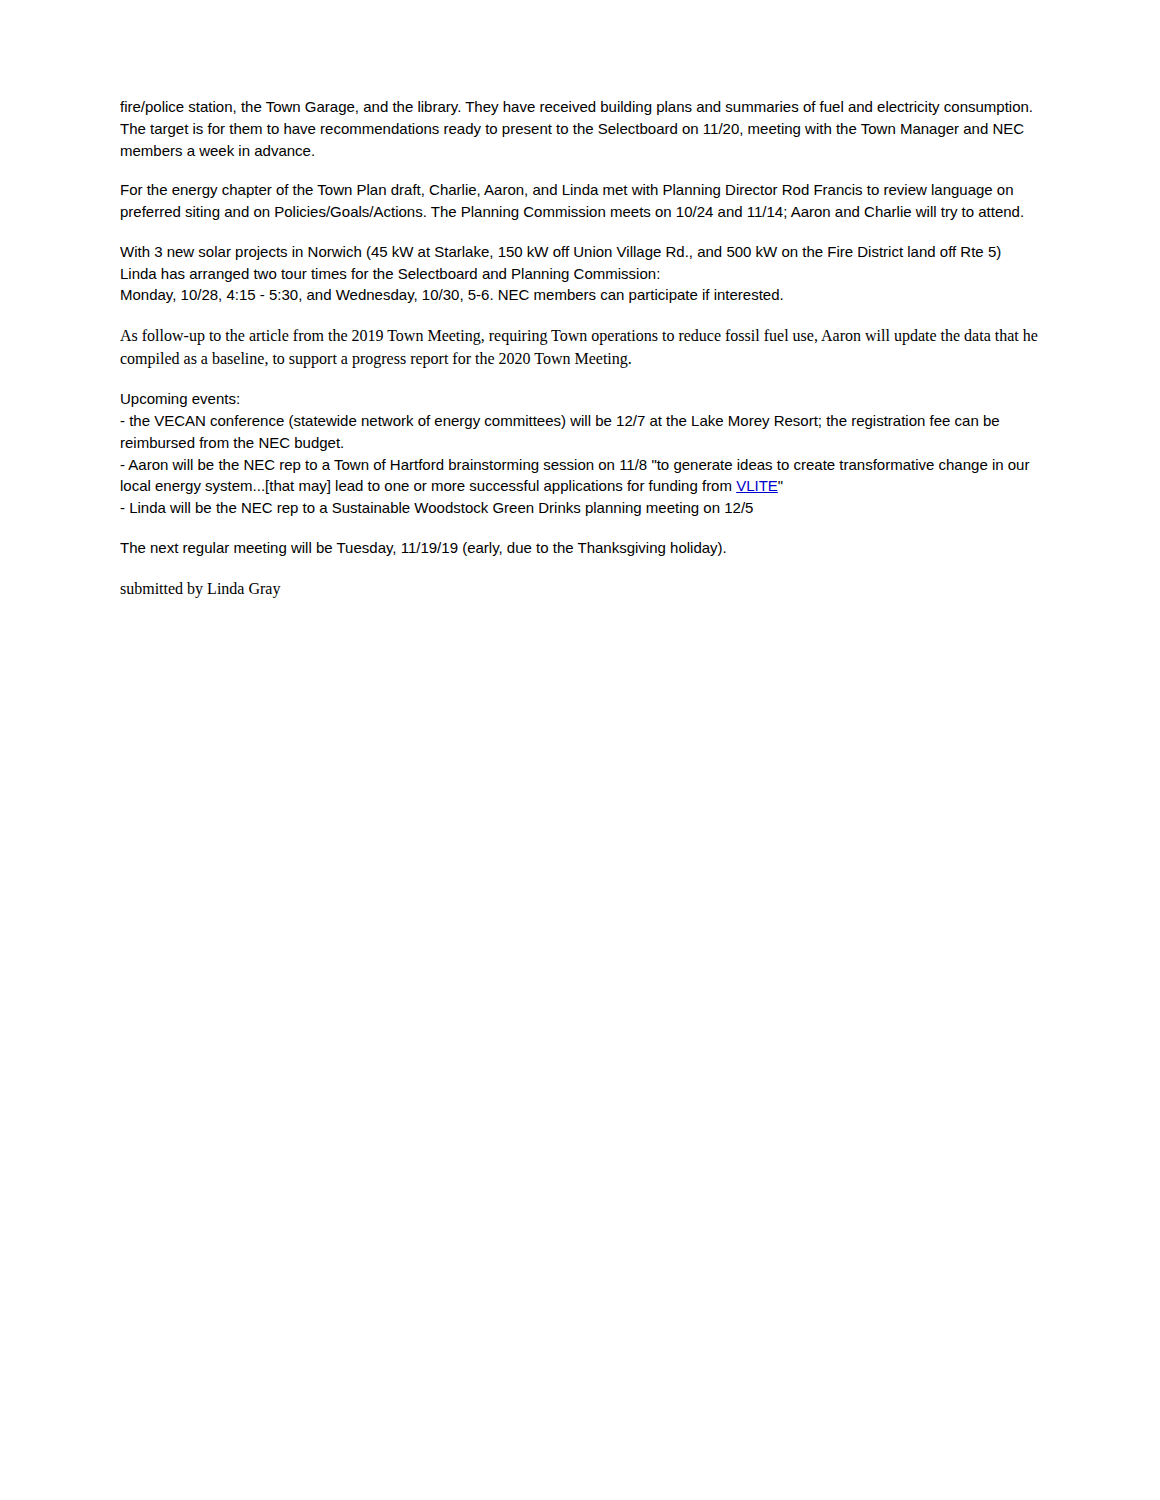fire/police station, the Town Garage, and the library. They have received building plans and summaries of fuel and electricity consumption. The target is for them to have recommendations ready to present to the Selectboard on 11/20, meeting with the Town Manager and NEC members a week in advance.
For the energy chapter of the Town Plan draft, Charlie, Aaron, and Linda met with Planning Director Rod Francis to review language on preferred siting and on Policies/Goals/Actions. The Planning Commission meets on 10/24 and 11/14; Aaron and Charlie will try to attend.
With 3 new solar projects in Norwich (45 kW at Starlake, 150 kW off Union Village Rd., and 500 kW on the Fire District land off Rte 5) Linda has arranged two tour times for the Selectboard and Planning Commission:
Monday, 10/28, 4:15 - 5:30, and Wednesday, 10/30, 5-6. NEC members can participate if interested.
As follow-up to the article from the 2019 Town Meeting, requiring Town operations to reduce fossil fuel use, Aaron will update the data that he compiled as a baseline, to support a progress report for the 2020 Town Meeting.
Upcoming events:
- the VECAN conference (statewide network of energy committees) will be 12/7 at the Lake Morey Resort; the registration fee can be reimbursed from the NEC budget.
- Aaron will be the NEC rep to a Town of Hartford brainstorming session on 11/8 "to generate ideas to create transformative change in our local energy system...[that may] lead to one or more successful applications for funding from VLITE"
- Linda will be the NEC rep to a Sustainable Woodstock Green Drinks planning meeting on 12/5
The next regular meeting will be Tuesday, 11/19/19 (early, due to the Thanksgiving holiday).
submitted by Linda Gray